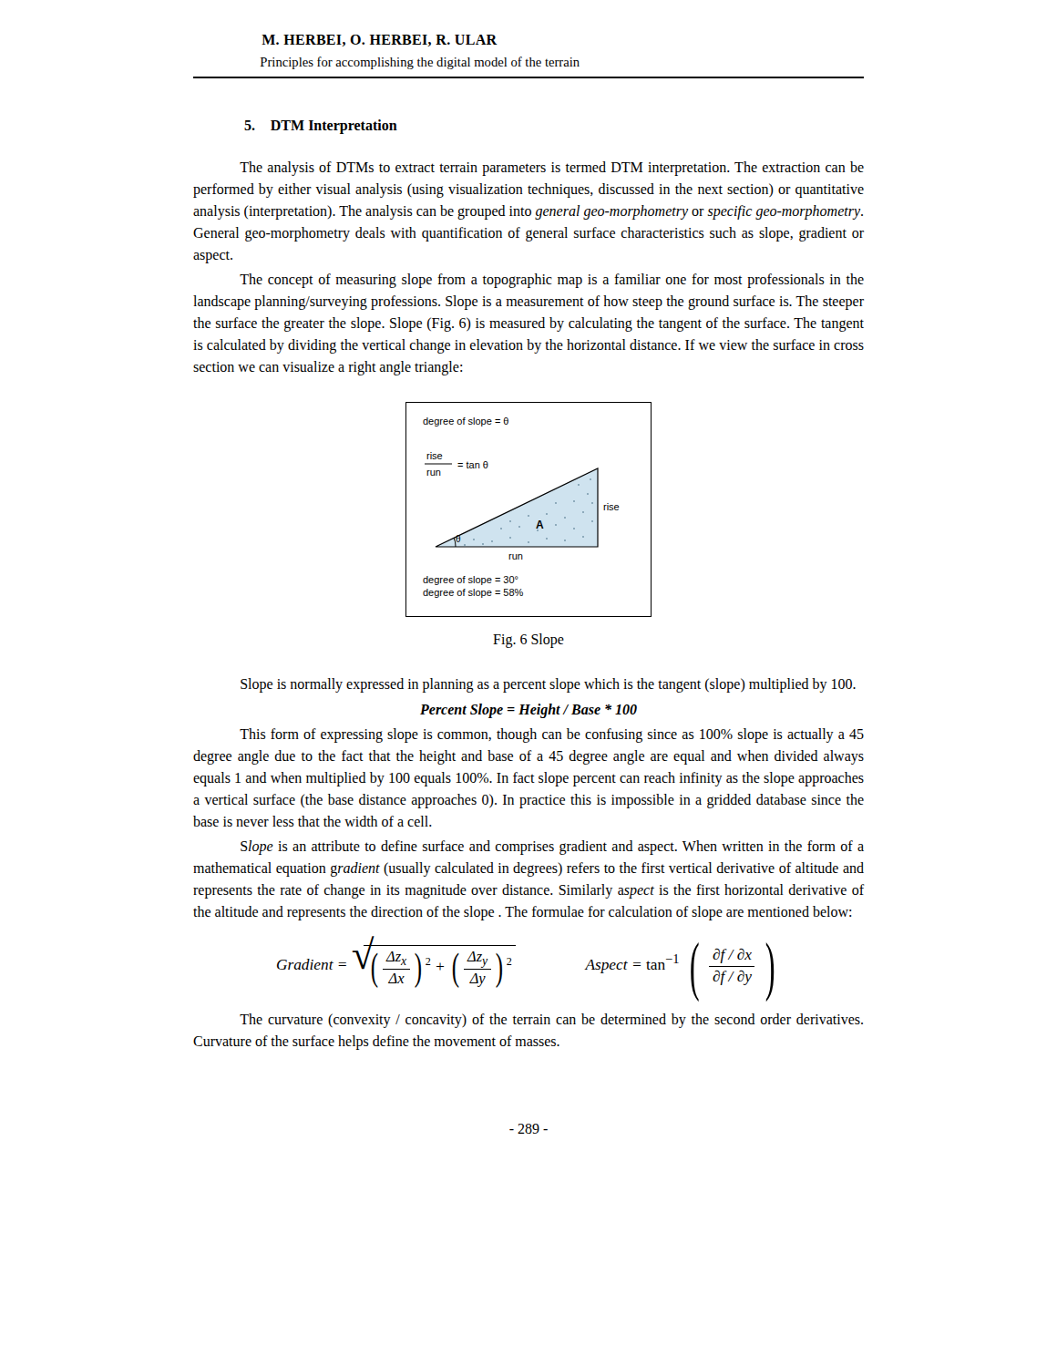M. HERBEI, O. HERBEI, R. ULAR
Principles for accomplishing the digital model of the terrain
5. DTM Interpretation
The analysis of DTMs to extract terrain parameters is termed DTM interpretation. The extraction can be performed by either visual analysis (using visualization techniques, discussed in the next section) or quantitative analysis (interpretation). The analysis can be grouped into general geo-morphometry or specific geo-morphometry. General geo-morphometry deals with quantification of general surface characteristics such as slope, gradient or aspect.
The concept of measuring slope from a topographic map is a familiar one for most professionals in the landscape planning/surveying professions. Slope is a measurement of how steep the ground surface is. The steeper the surface the greater the slope. Slope (Fig. 6) is measured by calculating the tangent of the surface. The tangent is calculated by dividing the vertical change in elevation by the horizontal distance. If we view the surface in cross section we can visualize a right angle triangle:
degree of slope = θ rise run = tan θ θ A rise run degree of slope = 30° degree of slope = 58%
Fig. 6 Slope
Slope is normally expressed in planning as a percent slope which is the tangent (slope) multiplied by 100.
Percent Slope = Height / Base * 100
This form of expressing slope is common, though can be confusing since as 100% slope is actually a 45 degree angle due to the fact that the height and base of a 45 degree angle are equal and when divided always equals 1 and when multiplied by 100 equals 100%. In fact slope percent can reach infinity as the slope approaches a vertical surface (the base distance approaches 0). In practice this is impossible in a gridded database since the base is never less that the width of a cell.
Slope is an attribute to define surface and comprises gradient and aspect. When written in the form of a mathematical equation gradient (usually calculated in degrees) refers to the first vertical derivative of altitude and represents the rate of change in its magnitude over distance. Similarly aspect is the first horizontal derivative of the altitude and represents the direction of the slope . The formulae for calculation of slope are mentioned below:
| Gradient = ( Δ z x Δ x ) 2 + ( Δ z y Δ y ) 2 | Aspect = tan −1 ( ∂ f / ∂ x ∂ f / ∂ y ) |
The curvature (convexity / concavity) of the terrain can be determined by the second order derivatives. Curvature of the surface helps define the movement of masses.
- 289 -